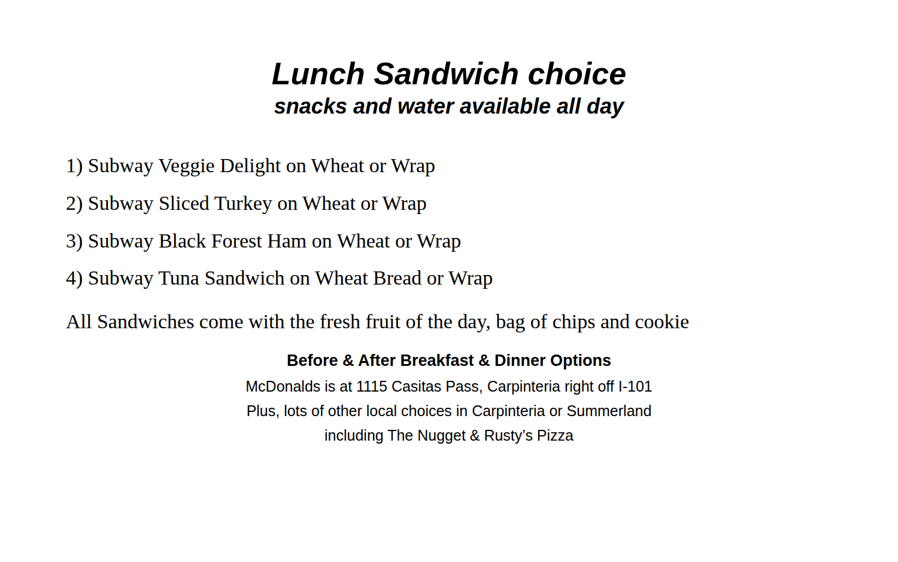Lunch Sandwich choice
snacks and water available all day
1) Subway Veggie Delight on Wheat or Wrap
2) Subway Sliced Turkey on Wheat or Wrap
3) Subway Black Forest Ham on Wheat or Wrap
4) Subway Tuna Sandwich on Wheat Bread or Wrap
All Sandwiches come with the fresh fruit of the day, bag of chips and cookie
Before & After Breakfast & Dinner Options
McDonalds is at 1115 Casitas Pass, Carpinteria right off I-101
Plus, lots of other local choices in Carpinteria or Summerland
including The Nugget & Rusty’s Pizza